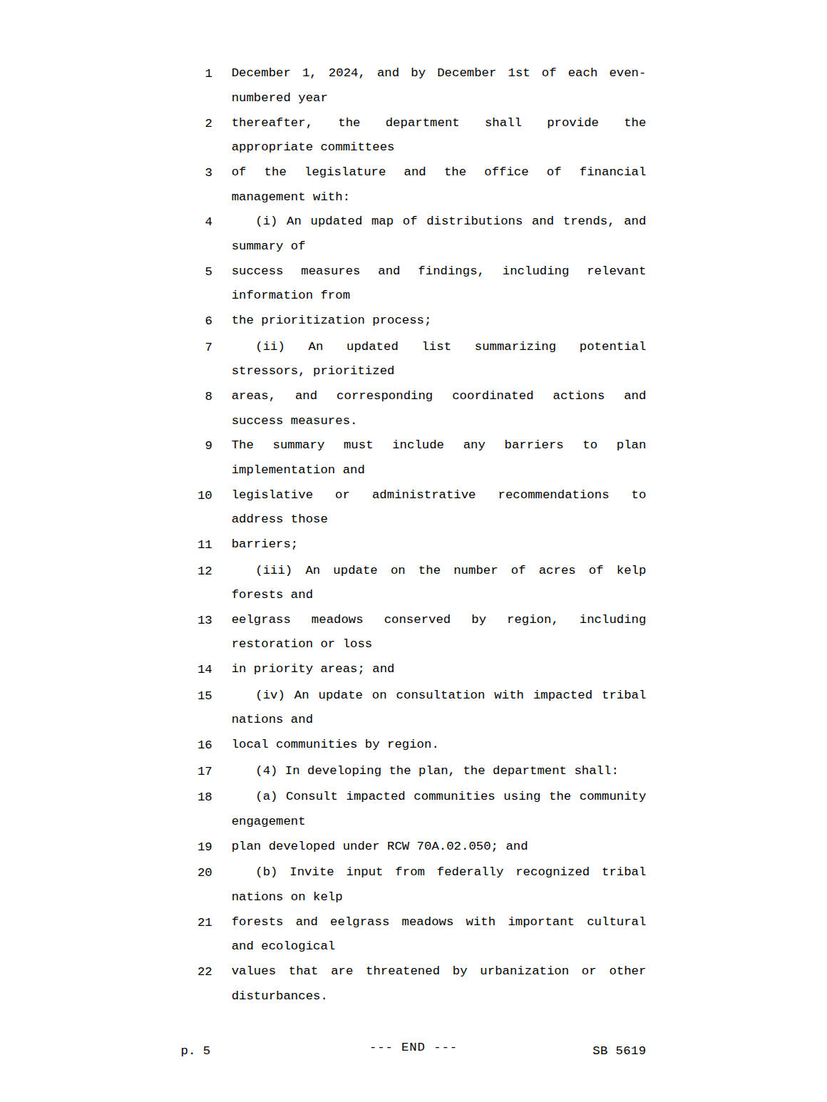| 1 | December 1, 2024, and by December 1st of each even-numbered year |
| 2 | thereafter, the department shall provide the appropriate committees |
| 3 | of the legislature and the office of financial management with: |
| 4 | (i) An updated map of distributions and trends, and summary of |
| 5 | success measures and findings, including relevant information from |
| 6 | the prioritization process; |
| 7 | (ii) An updated list summarizing potential stressors, prioritized |
| 8 | areas, and corresponding coordinated actions and success measures. |
| 9 | The summary must include any barriers to plan implementation and |
| 10 | legislative or administrative recommendations to address those |
| 11 | barriers; |
| 12 | (iii) An update on the number of acres of kelp forests and |
| 13 | eelgrass meadows conserved by region, including restoration or loss |
| 14 | in priority areas; and |
| 15 | (iv) An update on consultation with impacted tribal nations and |
| 16 | local communities by region. |
| 17 | (4) In developing the plan, the department shall: |
| 18 | (a) Consult impacted communities using the community engagement |
| 19 | plan developed under RCW 70A.02.050; and |
| 20 | (b) Invite input from federally recognized tribal nations on kelp |
| 21 | forests and eelgrass meadows with important cultural and ecological |
| 22 | values that are threatened by urbanization or other disturbances. |
--- END ---
p. 5 SB 5619